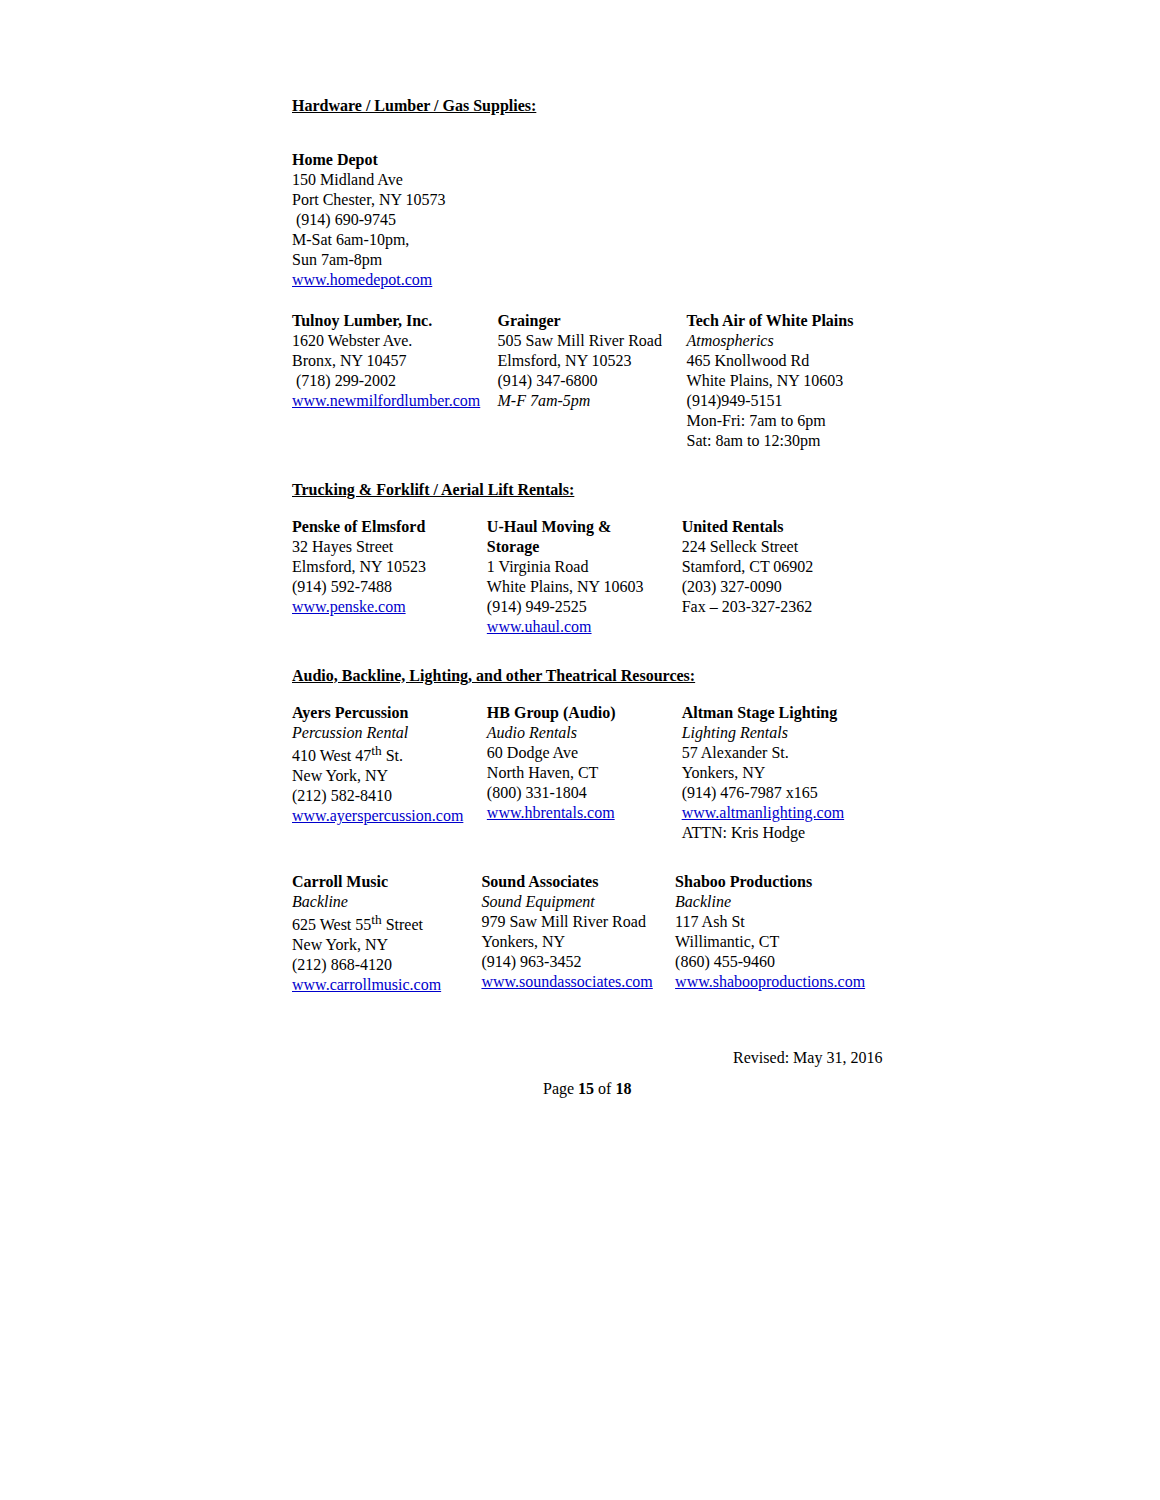Hardware / Lumber / Gas Supplies:
Home Depot
150 Midland Ave
Port Chester, NY 10573
(914) 690-9745
M-Sat 6am-10pm,
Sun 7am-8pm
www.homedepot.com
| Tulnoy Lumber, Inc. 1620 Webster Ave. Bronx, NY 10457 (718) 299-2002 www.newmilfordlumber.com | Grainger 505 Saw Mill River Road Elmsford, NY 10523 (914) 347-6800 M-F 7am-5pm | Tech Air of White Plains Atmospherics 465 Knollwood Rd White Plains, NY 10603 (914)949-5151 Mon-Fri: 7am to 6pm Sat: 8am to 12:30pm |
Trucking & Forklift / Aerial Lift Rentals:
| Penske of Elmsford 32 Hayes Street Elmsford, NY 10523 (914) 592-7488 www.penske.com | U-Haul Moving & Storage 1 Virginia Road White Plains, NY 10603 (914) 949-2525 www.uhaul.com | United Rentals 224 Selleck Street Stamford, CT 06902 (203) 327-0090 Fax – 203-327-2362 |
Audio, Backline, Lighting, and other Theatrical Resources:
| Ayers Percussion Percussion Rental 410 West 47 th St. New York, NY (212) 582-8410 www.ayerspercussion.com | HB Group (Audio) Audio Rentals 60 Dodge Ave North Haven, CT (800) 331-1804 www.hbrentals.com | Altman Stage Lighting Lighting Rentals 57 Alexander St. Yonkers, NY (914) 476-7987 x165 www.altmanlighting.com ATTN: Kris Hodge |
| Carroll Music Backline 625 West 55 th Street New York, NY (212) 868-4120 www.carrollmusic.com | Sound Associates Sound Equipment 979 Saw Mill River Road Yonkers, NY (914) 963-3452 www.soundassociates.com | Shaboo Productions Backline 117 Ash St Willimantic, CT (860) 455-9460 www.shabooproductions.com |
Revised: May 31, 2016
Page 15 of 18